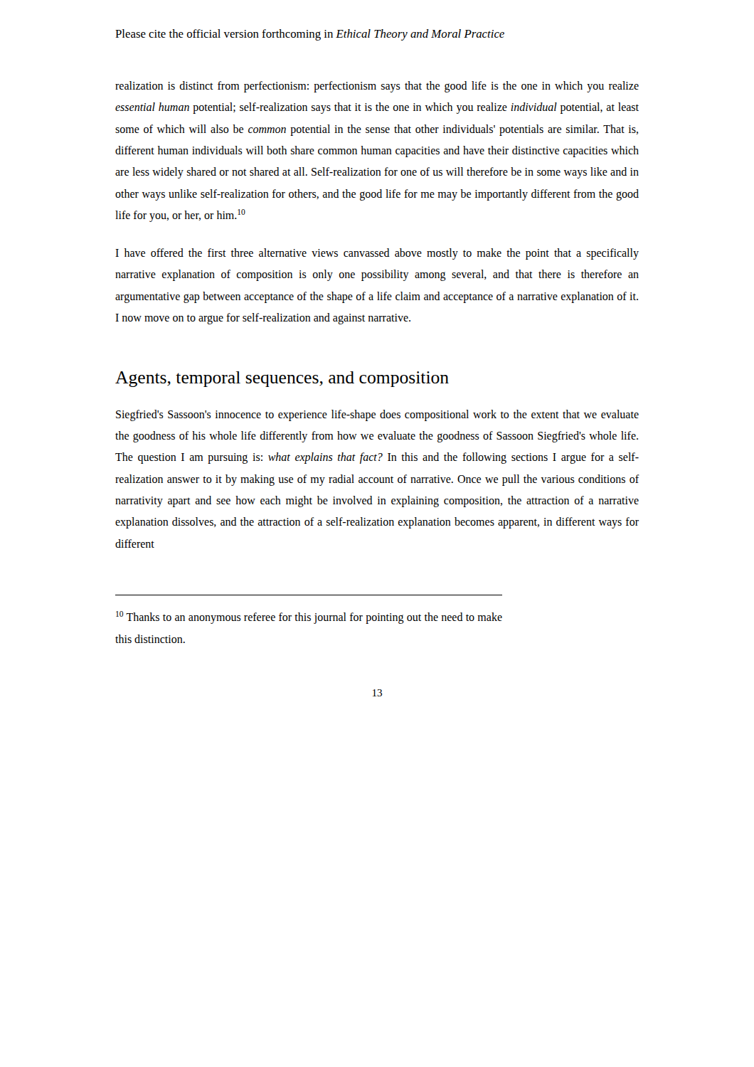Please cite the official version forthcoming in Ethical Theory and Moral Practice
realization is distinct from perfectionism: perfectionism says that the good life is the one in which you realize essential human potential; self-realization says that it is the one in which you realize individual potential, at least some of which will also be common potential in the sense that other individuals' potentials are similar. That is, different human individuals will both share common human capacities and have their distinctive capacities which are less widely shared or not shared at all. Self-realization for one of us will therefore be in some ways like and in other ways unlike self-realization for others, and the good life for me may be importantly different from the good life for you, or her, or him.10
I have offered the first three alternative views canvassed above mostly to make the point that a specifically narrative explanation of composition is only one possibility among several, and that there is therefore an argumentative gap between acceptance of the shape of a life claim and acceptance of a narrative explanation of it. I now move on to argue for self-realization and against narrative.
Agents, temporal sequences, and composition
Siegfried's Sassoon's innocence to experience life-shape does compositional work to the extent that we evaluate the goodness of his whole life differently from how we evaluate the goodness of Sassoon Siegfried's whole life. The question I am pursuing is: what explains that fact? In this and the following sections I argue for a self-realization answer to it by making use of my radial account of narrative. Once we pull the various conditions of narrativity apart and see how each might be involved in explaining composition, the attraction of a narrative explanation dissolves, and the attraction of a self-realization explanation becomes apparent, in different ways for different
10 Thanks to an anonymous referee for this journal for pointing out the need to make this distinction.
13